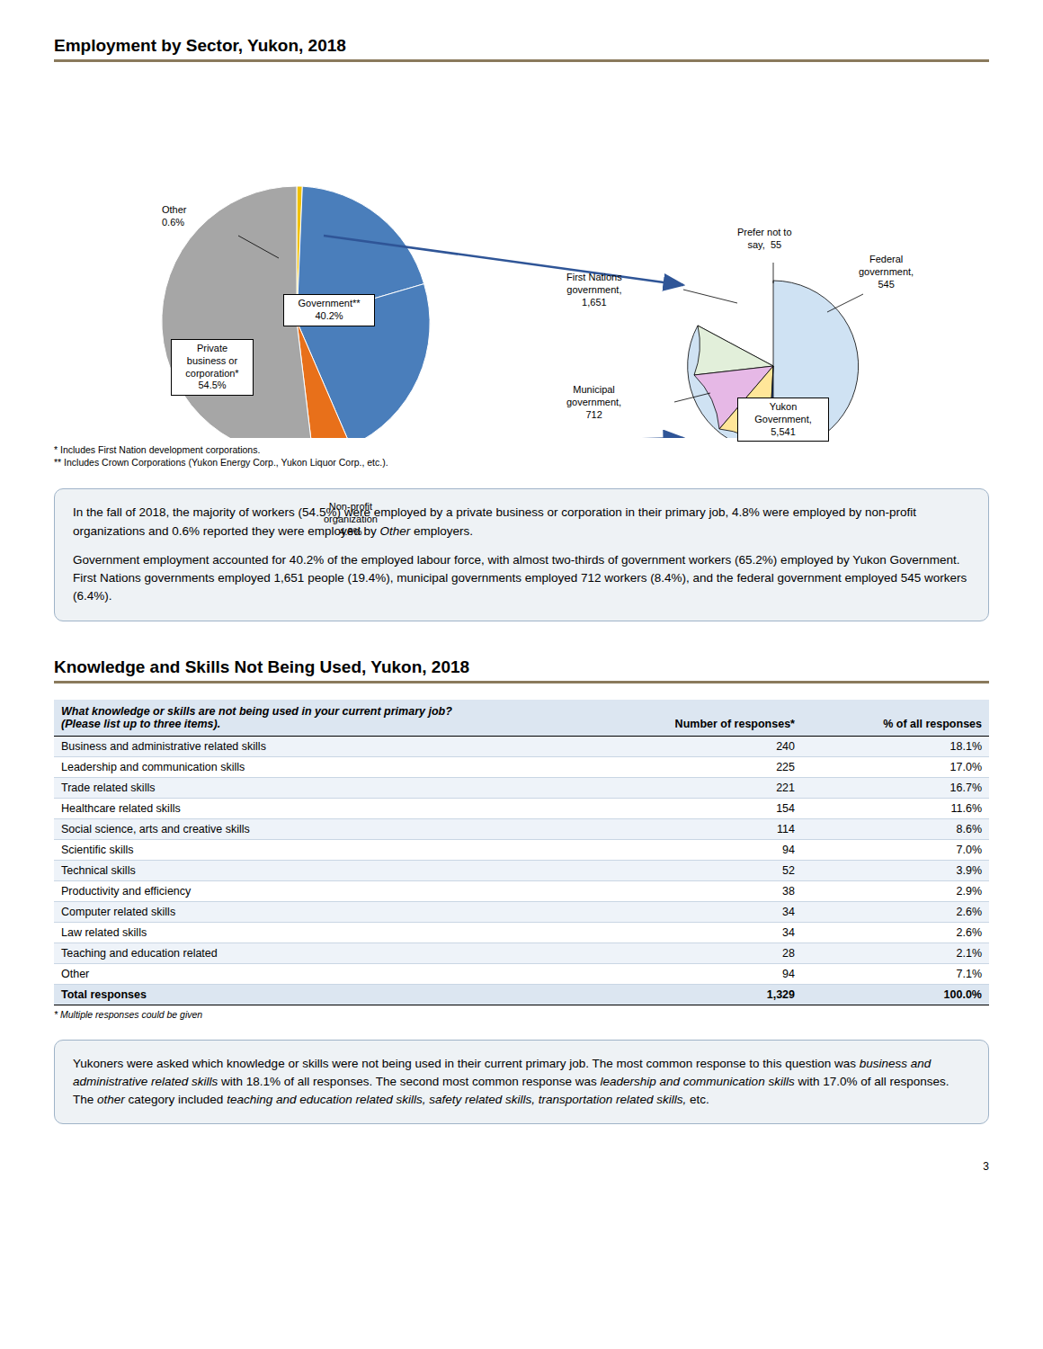Employment by Sector, Yukon, 2018
Other
0.6%
Government**
40.2%
Private
business or
corporation*
54.5%
Non-profit
organization
4.8%
Prefer not to
say, 55
Federal
government,
545
First Nations
government,
1,651
Municipal
government,
712
Yukon
Government,
5,541
* Includes First Nation development corporations.
** Includes Crown Corporations (Yukon Energy Corp., Yukon Liquor Corp., etc.).
In the fall of 2018, the majority of workers (54.5%) were employed by a private business or corporation in their primary job, 4.8% were employed by non-profit organizations and 0.6% reported they were employed by Other employers.
Government employment accounted for 40.2% of the employed labour force, with almost two-thirds of government workers (65.2%) employed by Yukon Government. First Nations governments employed 1,651 people (19.4%), municipal governments employed 712 workers (8.4%), and the federal government employed 545 workers (6.4%).
Knowledge and Skills Not Being Used, Yukon, 2018
| What knowledge or skills are not being used in your current primary job? (Please list up to three items). | Number of responses* | % of all responses |
| --- | --- | --- |
| Business and administrative related skills | 240 | 18.1% |
| Leadership and communication skills | 225 | 17.0% |
| Trade related skills | 221 | 16.7% |
| Healthcare related skills | 154 | 11.6% |
| Social science, arts and creative skills | 114 | 8.6% |
| Scientific skills | 94 | 7.0% |
| Technical skills | 52 | 3.9% |
| Productivity and efficiency | 38 | 2.9% |
| Computer related skills | 34 | 2.6% |
| Law related skills | 34 | 2.6% |
| Teaching and education related | 28 | 2.1% |
| Other | 94 | 7.1% |
| Total responses | 1,329 | 100.0% |
* Multiple responses could be given
Yukoners were asked which knowledge or skills were not being used in their current primary job. The most common response to this question was business and administrative related skills with 18.1% of all responses. The second most common response was leadership and communication skills with 17.0% of all responses. The other category included teaching and education related skills, safety related skills, transportation related skills, etc.
3